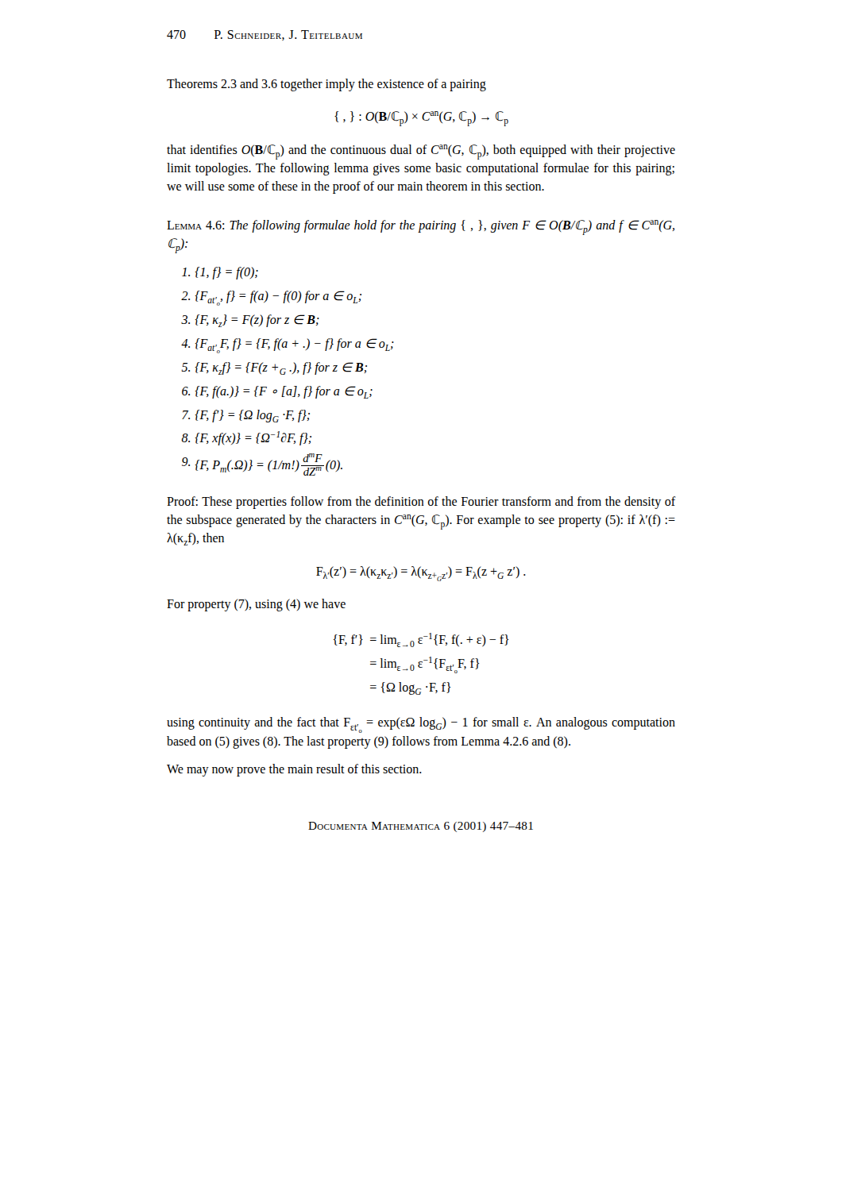470 P. Schneider, J. Teitelbaum
Theorems 2.3 and 3.6 together imply the existence of a pairing
{ , } : O(B/ℂp) × Can(G, ℂp) → ℂp
that identifies O(B/ℂp) and the continuous dual of Can(G, ℂp), both equipped with their projective limit topologies. The following lemma gives some basic computational formulae for this pairing; we will use some of these in the proof of our main theorem in this section.
Lemma 4.6: The following formulae hold for the pairing { , }, given F ∈ O(B/ℂp) and f ∈ Can(G, ℂp):
{1, f} = f(0);
{Fat′o, f} = f(a) − f(0) for a ∈ oL;
{F, κz} = F(z) for z ∈ B;
{Fat′oF, f} = {F, f(a + .) − f} for a ∈ oL;
{F, κzf} = {F(z +G .), f} for z ∈ B;
{F, f(a.)} = {F ∘ [a], f} for a ∈ oL;
{F, f′} = {Ω logG ·F, f};
{F, xf(x)} = {Ω−1∂F, f};
{F, Pm(.Ω)} = (1/m!)dmF dZm(0).
Proof: These properties follow from the definition of the Fourier transform and from the density of the subspace generated by the characters in Can(G, ℂp). For example to see property (5): if λ′(f) := λ(κzf), then
Fλ′(z′) = λ(κzκz′) = λ(κz+Gz′) = Fλ(z +G z′) .
For property (7), using (4) we have
{F, f′}
= limε→0 ε−1{F, f(. + ε) − f}
= limε→0 ε−1{Fεt′oF, f}
= {Ω logG ·F, f}
using continuity and the fact that Fεt′o = exp(εΩ logG) − 1 for small ε. An analogous computation based on (5) gives (8). The last property (9) follows from Lemma 4.2.6 and (8).
We may now prove the main result of this section.
Documenta Mathematica 6 (2001) 447–481